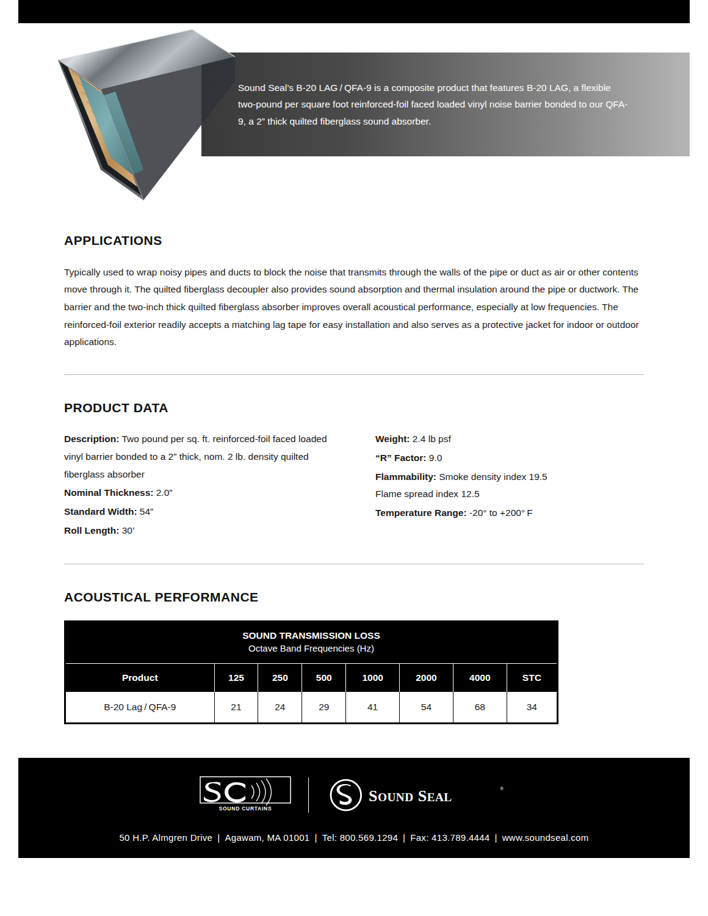Sound Seal’s B-20 LAG / QFA-9 is a composite product that features B-20 LAG, a flexible two-pound per square foot reinforced-foil faced loaded vinyl noise barrier bonded to our QFA-9, a 2” thick quilted fiberglass sound absorber.
APPLICATIONS
Typically used to wrap noisy pipes and ducts to block the noise that transmits through the walls of the pipe or duct as air or other contents move through it. The quilted fiberglass decoupler also provides sound absorption and thermal insulation around the pipe or ductwork. The barrier and the two-inch thick quilted fiberglass absorber improves overall acoustical performance, especially at low frequencies. The reinforced-foil exterior readily accepts a matching lag tape for easy installation and also serves as a protective jacket for indoor or outdoor applications.
PRODUCT DATA
Description: Two pound per sq. ft. reinforced-foil faced loaded vinyl barrier bonded to a 2” thick, nom. 2 lb. density quilted fiberglass absorber
Nominal Thickness: 2.0”
Standard Width: 54”
Roll Length: 30’
Weight: 2.4 lb psf
“R” Factor: 9.0
Flammability: Smoke density index 19.5
Flame spread index 12.5
Temperature Range: -20° to +200° F
ACOUSTICAL PERFORMANCE
| SOUND TRANSMISSION LOSS Octave Band Frequencies (Hz) |
| --- |
| Product | 125 | 250 | 500 | 1000 | 2000 | 4000 | STC |
| B-20 Lag / QFA-9 | 21 | 24 | 29 | 41 | 54 | 68 | 34 |
SOUND CURTAINS
SOUND SEAL ®
50 H.P. Almgren Drive|Agawam, MA 01001|Tel: 800.569.1294|Fax: 413.789.4444|www.soundseal.com